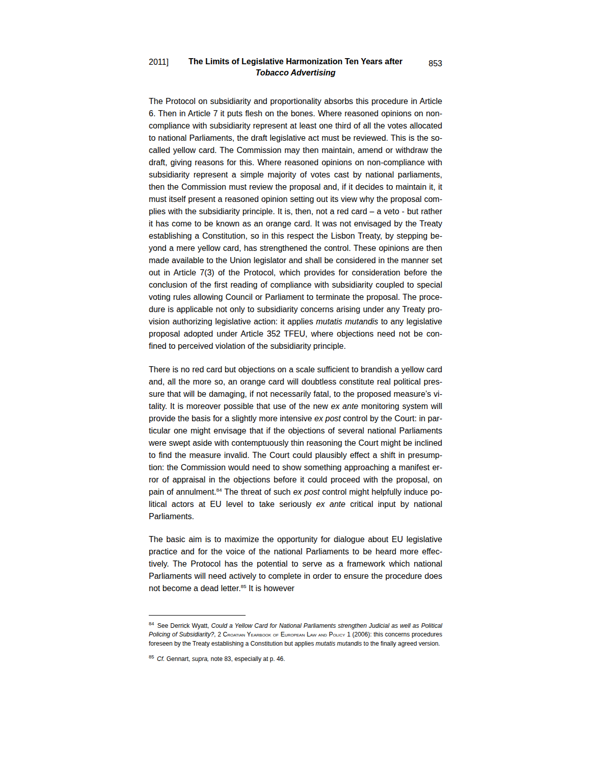2011]
The Limits of Legislative Harmonization Ten Years after
Tobacco Advertising
853
The Protocol on subsidiarity and proportionality absorbs this procedure in Article 6. Then in Article 7 it puts flesh on the bones. Where reasoned opinions on non-compliance with subsidiarity represent at least one third of all the votes allocated to national Parliaments, the draft legislative act must be reviewed. This is the so-called yellow card. The Commission may then maintain, amend or withdraw the draft, giving reasons for this. Where reasoned opinions on non-compliance with subsidiarity represent a simple majority of votes cast by national parliaments, then the Commission must review the proposal and, if it decides to maintain it, it must itself present a reasoned opinion setting out its view why the proposal complies with the subsidiarity principle. It is, then, not a red card – a veto - but rather it has come to be known as an orange card. It was not envisaged by the Treaty establishing a Constitution, so in this respect the Lisbon Treaty, by stepping beyond a mere yellow card, has strengthened the control. These opinions are then made available to the Union legislator and shall be considered in the manner set out in Article 7(3) of the Protocol, which provides for consideration before the conclusion of the first reading of compliance with subsidiarity coupled to special voting rules allowing Council or Parliament to terminate the proposal. The procedure is applicable not only to subsidiarity concerns arising under any Treaty provision authorizing legislative action: it applies mutatis mutandis to any legislative proposal adopted under Article 352 TFEU, where objections need not be confined to perceived violation of the subsidiarity principle.
There is no red card but objections on a scale sufficient to brandish a yellow card and, all the more so, an orange card will doubtless constitute real political pressure that will be damaging, if not necessarily fatal, to the proposed measure’s vitality. It is moreover possible that use of the new ex ante monitoring system will provide the basis for a slightly more intensive ex post control by the Court: in particular one might envisage that if the objections of several national Parliaments were swept aside with contemptuously thin reasoning the Court might be inclined to find the measure invalid. The Court could plausibly effect a shift in presumption: the Commission would need to show something approaching a manifest error of appraisal in the objections before it could proceed with the proposal, on pain of annulment.84 The threat of such ex post control might helpfully induce political actors at EU level to take seriously ex ante critical input by national Parliaments.
The basic aim is to maximize the opportunity for dialogue about EU legislative practice and for the voice of the national Parliaments to be heard more effectively. The Protocol has the potential to serve as a framework which national Parliaments will need actively to complete in order to ensure the procedure does not become a dead letter.85 It is however
84 See Derrick Wyatt, Could a Yellow Card for National Parliaments strengthen Judicial as well as Political Policing of Subsidiarity?, 2 Croatian Yearbook of European Law and Policy 1 (2006): this concerns procedures foreseen by the Treaty establishing a Constitution but applies mutatis mutandis to the finally agreed version.
85 Cf. Gennart, supra, note 83, especially at p. 46.